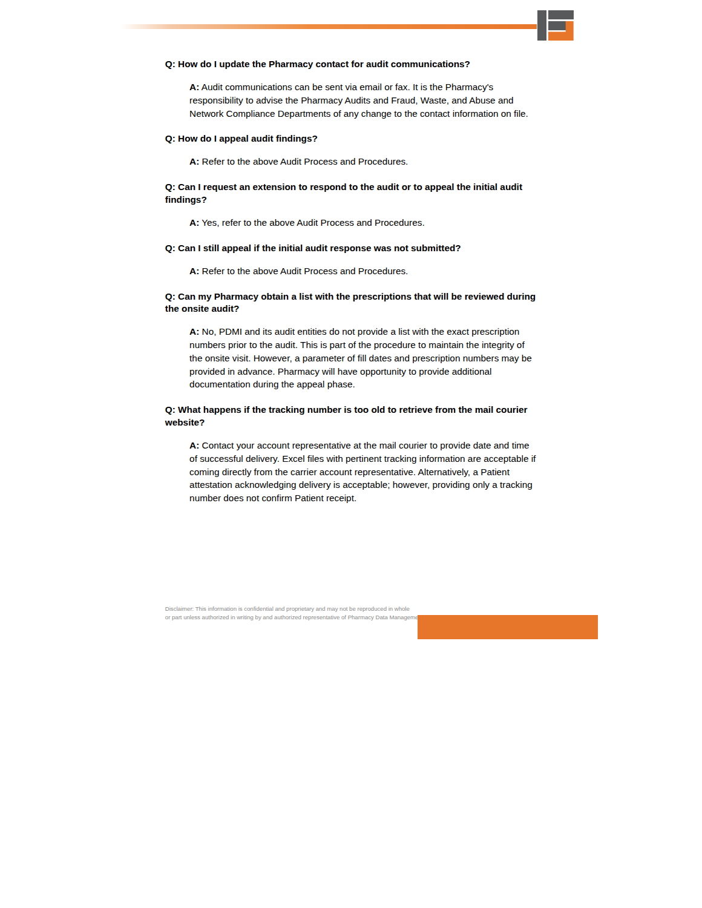Q: How do I update the Pharmacy contact for audit communications?
A: Audit communications can be sent via email or fax. It is the Pharmacy's responsibility to advise the Pharmacy Audits and Fraud, Waste, and Abuse and Network Compliance Departments of any change to the contact information on file.
Q: How do I appeal audit findings?
A: Refer to the above Audit Process and Procedures.
Q: Can I request an extension to respond to the audit or to appeal the initial audit findings?
A: Yes, refer to the above Audit Process and Procedures.
Q: Can I still appeal if the initial audit response was not submitted?
A: Refer to the above Audit Process and Procedures.
Q: Can my Pharmacy obtain a list with the prescriptions that will be reviewed during the onsite audit?
A: No, PDMI and its audit entities do not provide a list with the exact prescription numbers prior to the audit. This is part of the procedure to maintain the integrity of the onsite visit. However, a parameter of fill dates and prescription numbers may be provided in advance. Pharmacy will have opportunity to provide additional documentation during the appeal phase.
Q: What happens if the tracking number is too old to retrieve from the mail courier website?
A: Contact your account representative at the mail courier to provide date and time of successful delivery. Excel files with pertinent tracking information are acceptable if coming directly from the carrier account representative. Alternatively, a Patient attestation acknowledging delivery is acceptable; however, providing only a tracking number does not confirm Patient receipt.
Disclaimer: This information is confidential and proprietary and may not be reproduced in whole
or part unless authorized in writing by and authorized representative of Pharmacy Data Management Inc.